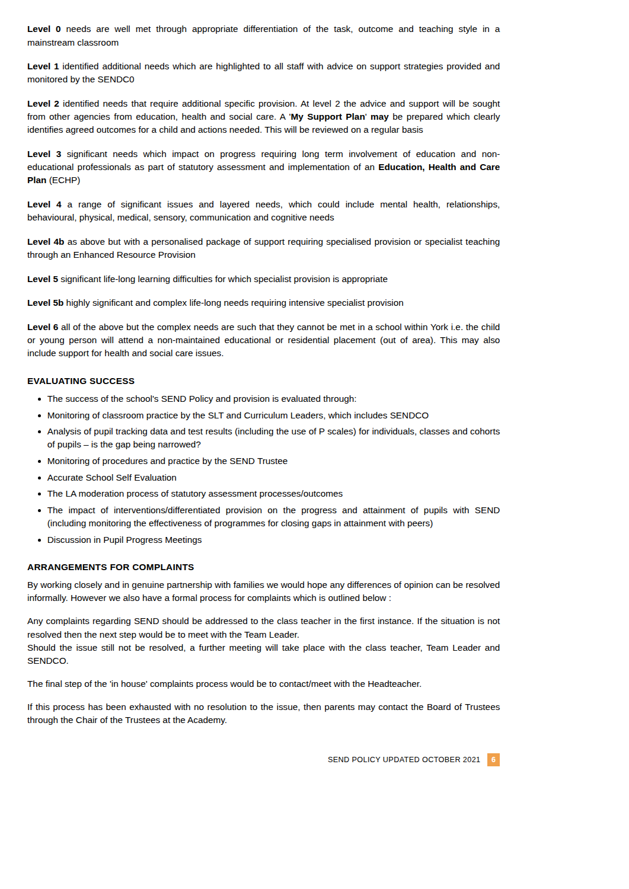Level 0 needs are well met through appropriate differentiation of the task, outcome and teaching style in a mainstream classroom
Level 1 identified additional needs which are highlighted to all staff with advice on support strategies provided and monitored by the SENDC0
Level 2 identified needs that require additional specific provision. At level 2 the advice and support will be sought from other agencies from education, health and social care. A 'My Support Plan' may be prepared which clearly identifies agreed outcomes for a child and actions needed. This will be reviewed on a regular basis
Level 3 significant needs which impact on progress requiring long term involvement of education and non-educational professionals as part of statutory assessment and implementation of an Education, Health and Care Plan (ECHP)
Level 4 a range of significant issues and layered needs, which could include mental health, relationships, behavioural, physical, medical, sensory, communication and cognitive needs
Level 4b as above but with a personalised package of support requiring specialised provision or specialist teaching through an Enhanced Resource Provision
Level 5 significant life-long learning difficulties for which specialist provision is appropriate
Level 5b highly significant and complex life-long needs requiring intensive specialist provision
Level 6 all of the above but the complex needs are such that they cannot be met in a school within York i.e. the child or young person will attend a non-maintained educational or residential placement (out of area). This may also include support for health and social care issues.
EVALUATING SUCCESS
The success of the school's SEND Policy and provision is evaluated through:
Monitoring of classroom practice by the SLT and Curriculum Leaders, which includes SENDCO
Analysis of pupil tracking data and test results (including the use of P scales) for individuals, classes and cohorts of pupils – is the gap being narrowed?
Monitoring of procedures and practice by the SEND Trustee
Accurate School Self Evaluation
The LA moderation process of statutory assessment processes/outcomes
The impact of interventions/differentiated provision on the progress and attainment of pupils with SEND (including monitoring the effectiveness of programmes for closing gaps in attainment with peers)
Discussion in Pupil Progress Meetings
ARRANGEMENTS FOR COMPLAINTS
By working closely and in genuine partnership with families we would hope any differences of opinion can be resolved informally. However we also have a formal process for complaints which is outlined below :
Any complaints regarding SEND should be addressed to the class teacher in the first instance. If the situation is not resolved then the next step would be to meet with the Team Leader.
Should the issue still not be resolved, a further meeting will take place with the class teacher, Team Leader and SENDCO.
The final step of the 'in house' complaints process would be to contact/meet with the Headteacher.
If this process has been exhausted with no resolution to the issue, then parents may contact the Board of Trustees through the Chair of the Trustees at the Academy.
SEND POLICY UPDATED OCTOBER 2021 6